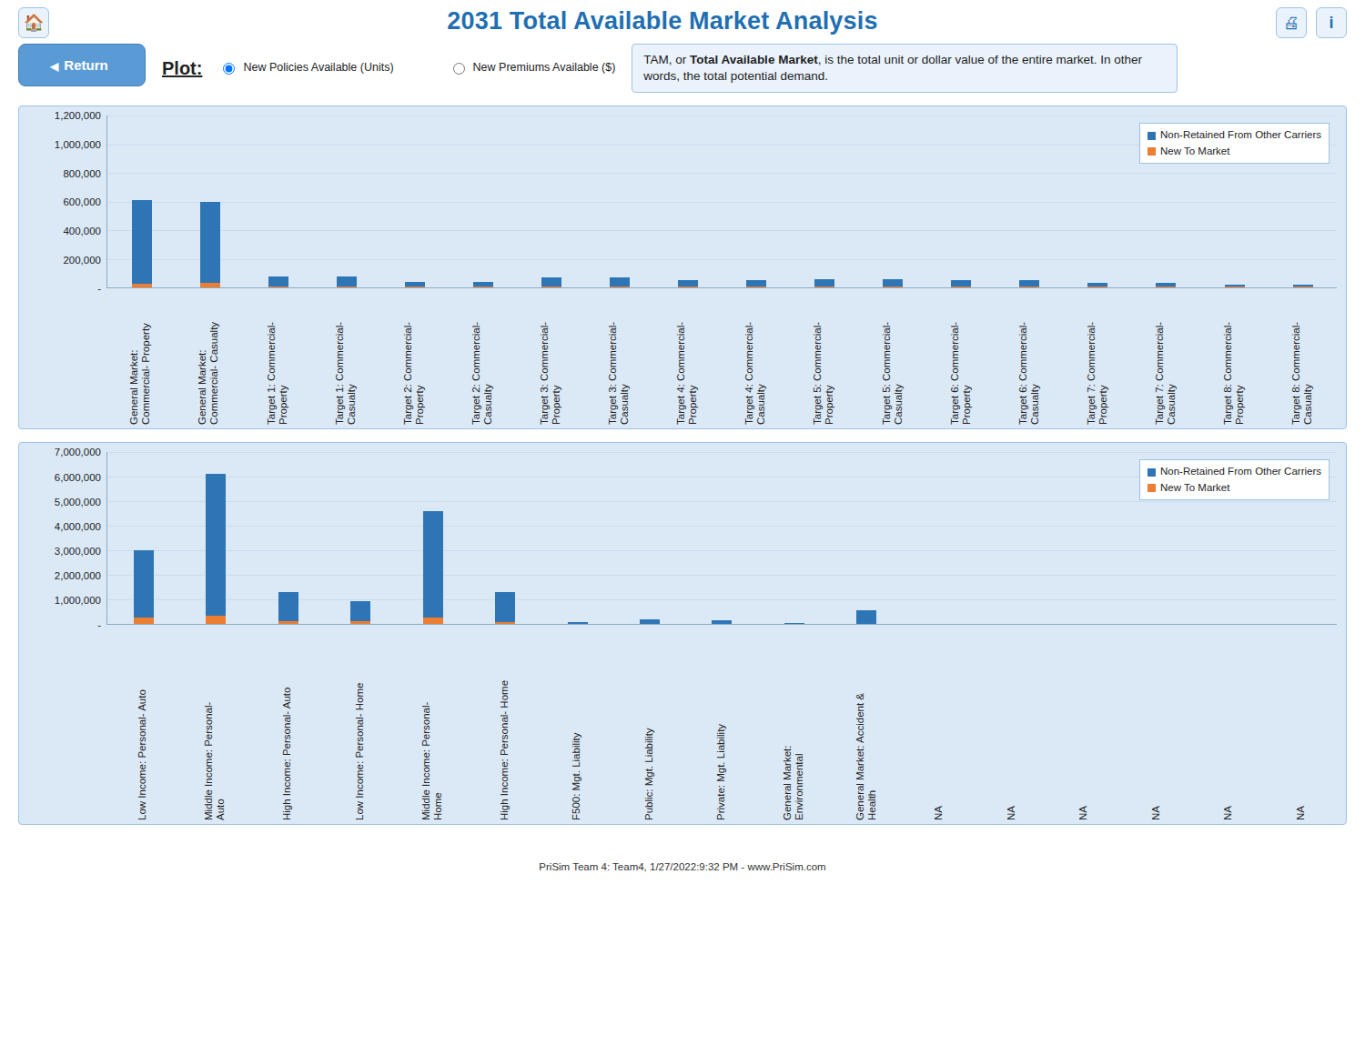🏠
2031 Total Available Market Analysis
🖨 i
◀Return
Plot:
New Policies Available (Units) New Premiums Available ($)
TAM, or Total Available Market, is the total unit or dollar value of the entire market. In other words, the total potential demand.
1,200,000 1,000,000 800,000 600,000 400,000 200,000 -
Non-Retained From Other Carriers
New To Market
General Market: Commercial- Property
General Market: Commercial- Casualty
Target 1: Commercial- Property
Target 1: Commercial- Casualty
Target 2: Commercial- Property
Target 2: Commercial- Casualty
Target 3: Commercial- Property
Target 3: Commercial- Casualty
Target 4: Commercial- Property
Target 4: Commercial- Casualty
Target 5: Commercial- Property
Target 5: Commercial- Casualty
Target 6: Commercial- Property
Target 6: Commercial- Casualty
Target 7: Commercial- Property
Target 7: Commercial- Casualty
Target 8: Commercial- Property
Target 8: Commercial- Casualty
7,000,000 6,000,000 5,000,000 4,000,000 3,000,000 2,000,000 1,000,000 -
Non-Retained From Other Carriers
New To Market
Low Income: Personal- Auto
Middle Income: Personal- Auto
High Income: Personal- Auto
Low Income: Personal- Home
Middle Income: Personal- Home
High Income: Personal- Home
F500: Mgt. Liability
Public: Mgt. Liability
Private: Mgt. Liability
General Market: Environmental
General Market: Accident & Health
NA
NA
NA
NA
NA
NA
PriSim Team 4: Team4, 1/27/2022:9:32 PM - www.PriSim.com